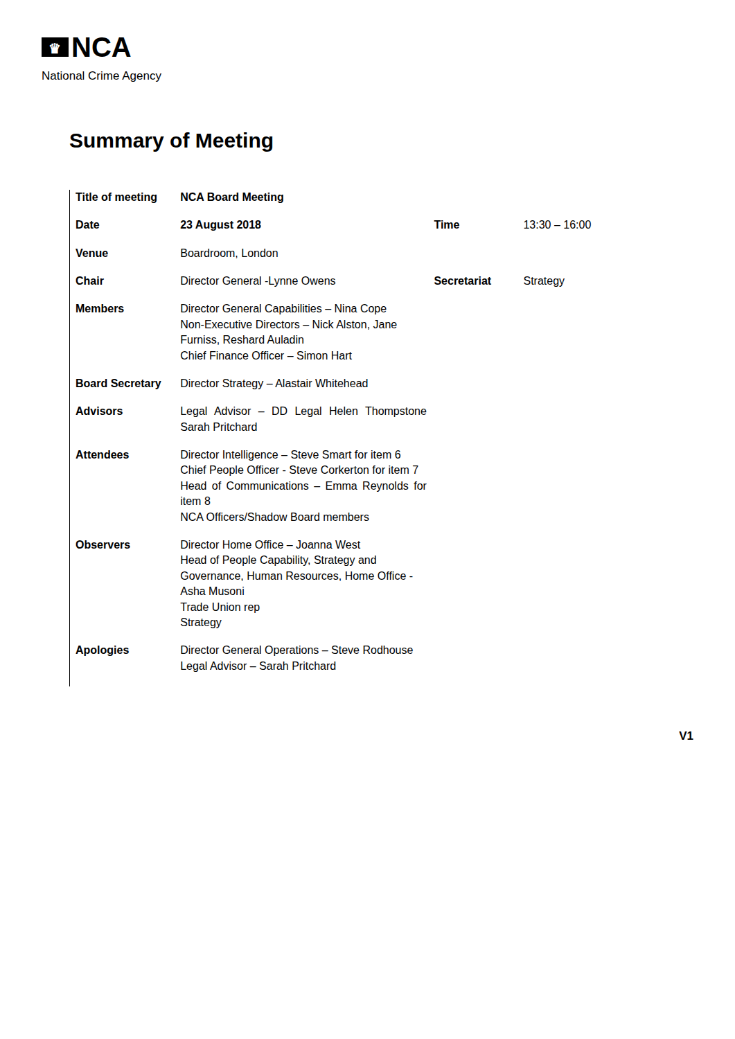♛ NCA
National Crime Agency
Summary of Meeting
| Title of meeting | NCA Board Meeting | | |
| Date | 23 August 2018 | Time | 13:30 – 16:00 |
| Venue | Boardroom, London | | |
| Chair | Director General -Lynne Owens | Secretariat | Strategy |
| Members | Director General Capabilities – Nina Cope Non-Executive Directors – Nick Alston, Jane Furniss, Reshard Auladin Chief Finance Officer – Simon Hart | | |
| Board Secretary | Director Strategy – Alastair Whitehead | | |
| Advisors | Legal Advisor – DD Legal Helen Thompstone Sarah Pritchard | | |
| Attendees | Director Intelligence – Steve Smart for item 6 Chief People Officer - Steve Corkerton for item 7 Head of Communications – Emma Reynolds for item 8 NCA Officers/Shadow Board members | | |
| Observers | Director Home Office – Joanna West Head of People Capability, Strategy and Governance, Human Resources, Home Office - Asha Musoni Trade Union rep Strategy | | |
| Apologies | Director General Operations – Steve Rodhouse Legal Advisor – Sarah Pritchard | | |
V1